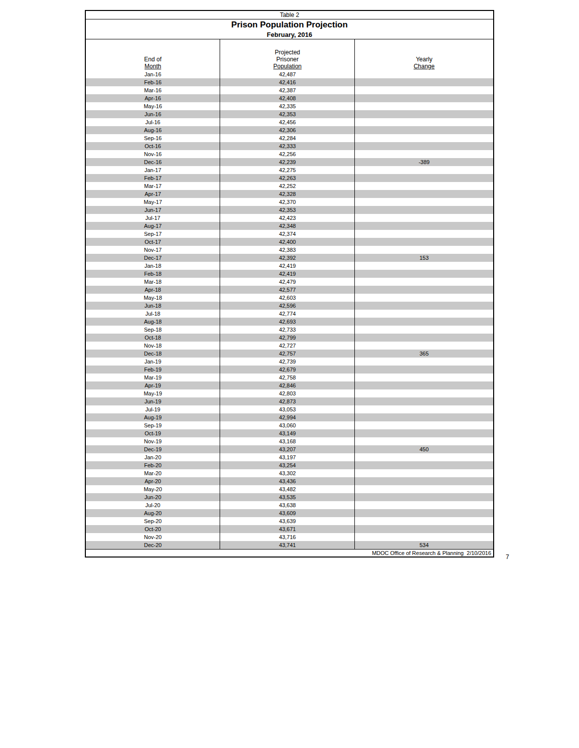| Table 2 |
| Prison Population Projection |
| February, 2016 |
| End of Month | Projected Prisoner Population | Yearly Change |
| Jan-16 | 42,487 | |
| Feb-16 | 42,416 | |
| Mar-16 | 42,387 | |
| Apr-16 | 42,408 | |
| May-16 | 42,335 | |
| Jun-16 | 42,353 | |
| Jul-16 | 42,456 | |
| Aug-16 | 42,306 | |
| Sep-16 | 42,284 | |
| Oct-16 | 42,333 | |
| Nov-16 | 42,256 | |
| Dec-16 | 42,239 | -389 |
| Jan-17 | 42,275 | |
| Feb-17 | 42,263 | |
| Mar-17 | 42,252 | |
| Apr-17 | 42,328 | |
| May-17 | 42,370 | |
| Jun-17 | 42,353 | |
| Jul-17 | 42,423 | |
| Aug-17 | 42,348 | |
| Sep-17 | 42,374 | |
| Oct-17 | 42,400 | |
| Nov-17 | 42,383 | |
| Dec-17 | 42,392 | 153 |
| Jan-18 | 42,419 | |
| Feb-18 | 42,419 | |
| Mar-18 | 42,479 | |
| Apr-18 | 42,577 | |
| May-18 | 42,603 | |
| Jun-18 | 42,596 | |
| Jul-18 | 42,774 | |
| Aug-18 | 42,693 | |
| Sep-18 | 42,733 | |
| Oct-18 | 42,799 | |
| Nov-18 | 42,727 | |
| Dec-18 | 42,757 | 365 |
| Jan-19 | 42,739 | |
| Feb-19 | 42,679 | |
| Mar-19 | 42,758 | |
| Apr-19 | 42,846 | |
| May-19 | 42,803 | |
| Jun-19 | 42,873 | |
| Jul-19 | 43,053 | |
| Aug-19 | 42,994 | |
| Sep-19 | 43,060 | |
| Oct-19 | 43,149 | |
| Nov-19 | 43,168 | |
| Dec-19 | 43,207 | 450 |
| Jan-20 | 43,197 | |
| Feb-20 | 43,254 | |
| Mar-20 | 43,302 | |
| Apr-20 | 43,436 | |
| May-20 | 43,482 | |
| Jun-20 | 43,535 | |
| Jul-20 | 43,638 | |
| Aug-20 | 43,609 | |
| Sep-20 | 43,639 | |
| Oct-20 | 43,671 | |
| Nov-20 | 43,716 | |
| Dec-20 | 43,741 | 534 |
| MDOC Office of Research & Planning 2/10/2016 |
7